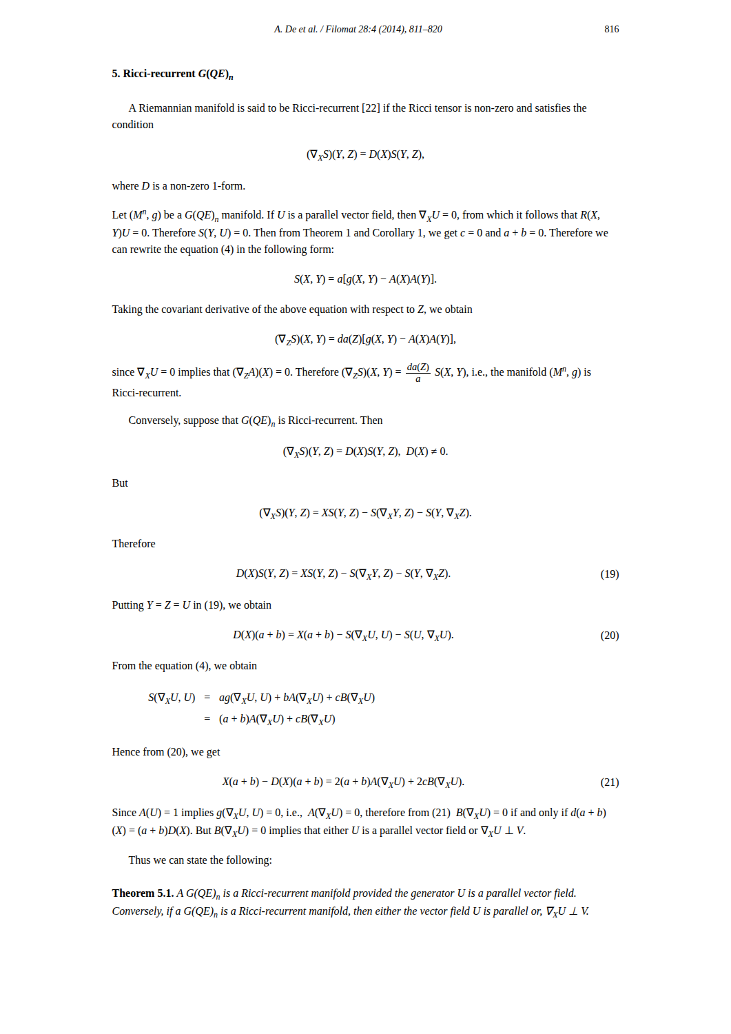A. De et al. / Filomat 28:4 (2014), 811–820 816
5. Ricci-recurrent G(QE)n
A Riemannian manifold is said to be Ricci-recurrent [22] if the Ricci tensor is non-zero and satisfies the condition
(∇XS)(Y, Z) = D(X)S(Y, Z),
where D is a non-zero 1-form.
Let (Mn, g) be a G(QE)n manifold. If U is a parallel vector field, then ∇XU = 0, from which it follows that R(X, Y)U = 0. Therefore S(Y, U) = 0. Then from Theorem 1 and Corollary 1, we get c = 0 and a + b = 0. Therefore we can rewrite the equation (4) in the following form:
S(X, Y) = a[g(X, Y) − A(X)A(Y)].
Taking the covariant derivative of the above equation with respect to Z, we obtain
(∇ZS)(X, Y) = da(Z)[g(X, Y) − A(X)A(Y)],
since ∇XU = 0 implies that (∇ZA)(X) = 0. Therefore (∇ZS)(X, Y) = da(Z) a S(X, Y), i.e., the manifold (Mn, g) is Ricci-recurrent.
Conversely, suppose that G(QE)n is Ricci-recurrent. Then
(∇XS)(Y, Z) = D(X)S(Y, Z), D(X) ≠ 0.
But
(∇XS)(Y, Z) = XS(Y, Z) − S(∇XY, Z) − S(Y, ∇XZ).
Therefore
D(X)S(Y, Z) = XS(Y, Z) − S(∇XY, Z) − S(Y, ∇XZ).
(19)
Putting Y = Z = U in (19), we obtain
D(X)(a + b) = X(a + b) − S(∇XU, U) − S(U, ∇XU).
(20)
From the equation (4), we obtain
| S (∇ X U , U ) | = | ag (∇ X U , U ) + bA (∇ X U ) + cB (∇ X U ) |
| | = | ( a + b ) A (∇ X U ) + cB (∇ X U ) |
Hence from (20), we get
X(a + b) − D(X)(a + b) = 2(a + b)A(∇XU) + 2cB(∇XU).
(21)
Since A(U) = 1 implies g(∇XU, U) = 0, i.e., A(∇XU) = 0, therefore from (21) B(∇XU) = 0 if and only if d(a + b)(X) = (a + b)D(X). But B(∇XU) = 0 implies that either U is a parallel vector field or ∇XU ⊥ V.
Thus we can state the following:
Theorem 5.1. A G(QE)n is a Ricci-recurrent manifold provided the generator U is a parallel vector field. Conversely, if a G(QE)n is a Ricci-recurrent manifold, then either the vector field U is parallel or, ∇XU ⊥ V.